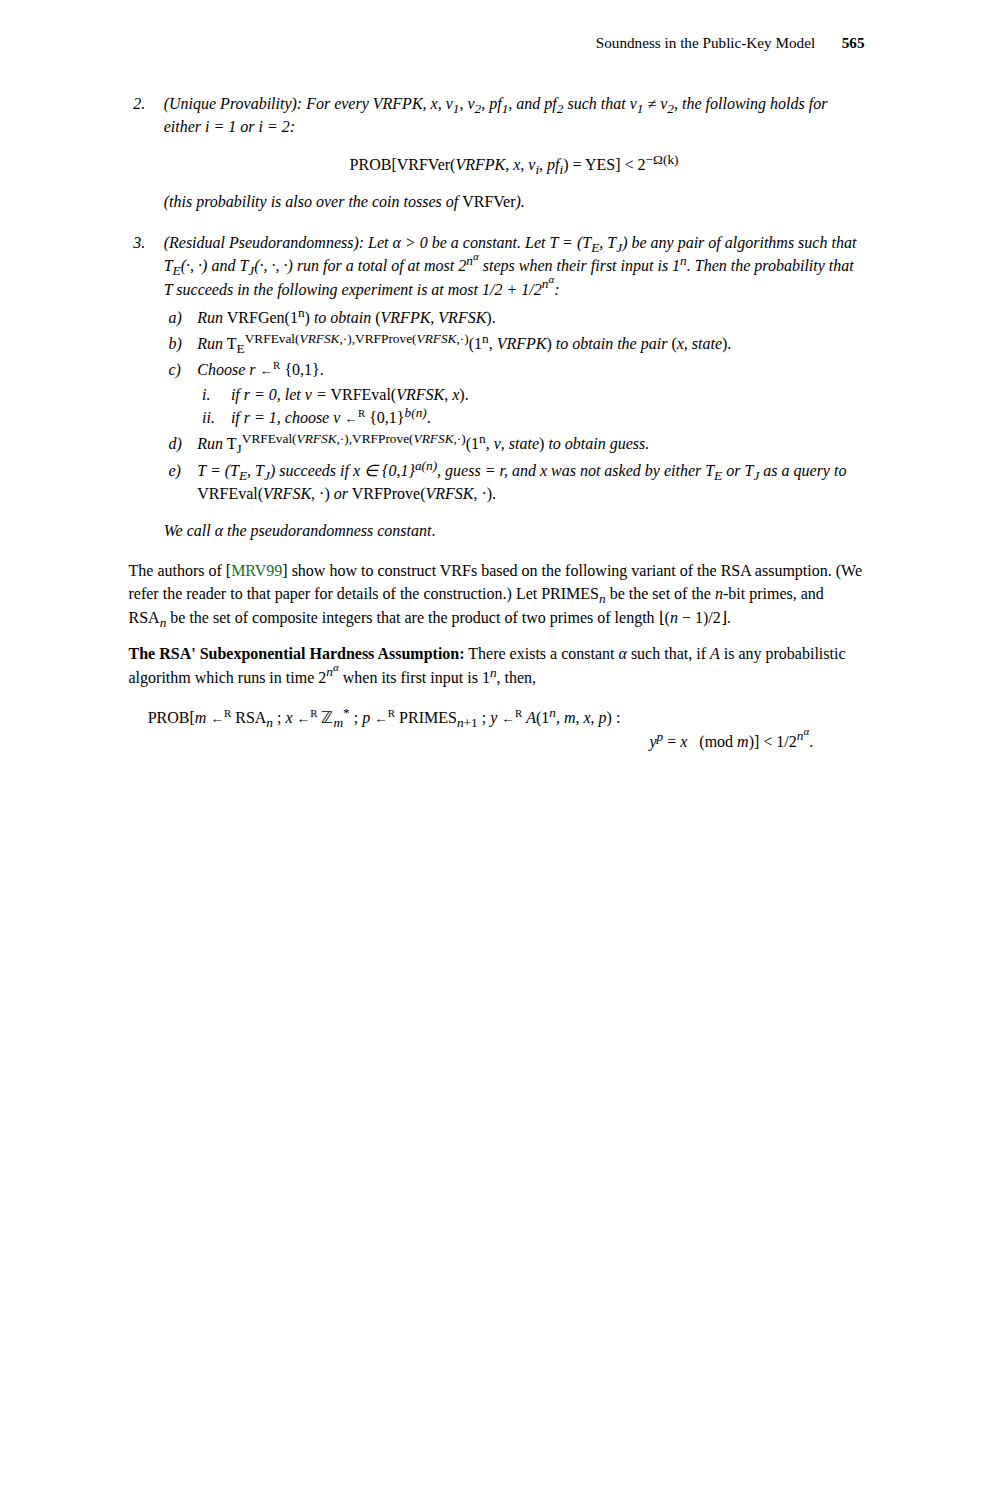Soundness in the Public-Key Model 565
2. (Unique Provability): For every VRFPK, x, v1, v2, pf1, and pf2 such that v1 ≠ v2, the following holds for either i = 1 or i = 2:
PROB[VRFVer(VRFPK, x, vi, pfi) = YES] < 2−Ω(k)
(this probability is also over the coin tosses of VRFVer).
3. (Residual Pseudorandomness): Let α > 0 be a constant. Let T = (TE, TJ) be any pair of algorithms such that TE(·, ·) and TJ(·, ·, ·) run for a total of at most 2nα steps when their first input is 1n. Then the probability that T succeeds in the following experiment is at most 1/2 + 1/2nα:
a) Run VRFGen(1n) to obtain (VRFPK, VRFSK).
b) Run TEVRFEval(VRFSK,·),VRFProve(VRFSK,·)(1n, VRFPK) to obtain the pair (x, state).
c) Choose r ←R {0,1}.
i. if r = 0, let v = VRFEval(VRFSK, x).
ii. if r = 1, choose v ←R {0,1}b(n).
d) Run TJVRFEval(VRFSK,·),VRFProve(VRFSK,·)(1n, v, state) to obtain guess.
e) T = (TE, TJ) succeeds if x ∈ {0,1}a(n), guess = r, and x was not asked by either TE or TJ as a query to VRFEval(VRFSK, ·) or VRFProve(VRFSK, ·).
We call α the pseudorandomness constant.
The authors of [MRV99] show how to construct VRFs based on the following variant of the RSA assumption. (We refer the reader to that paper for details of the construction.) Let PRIMESn be the set of the n-bit primes, and RSAn be the set of composite integers that are the product of two primes of length ⌊(n − 1)/2⌋.
The RSA' Subexponential Hardness Assumption: There exists a constant α such that, if A is any probabilistic algorithm which runs in time 2nα when its first input is 1n, then,
PROB[m ←R RSAn ; x ←R ℤm* ; p ←R PRIMESn+1 ; y ←R A(1n, m, x, p) :
yp = x (mod m)] < 1/2nα.